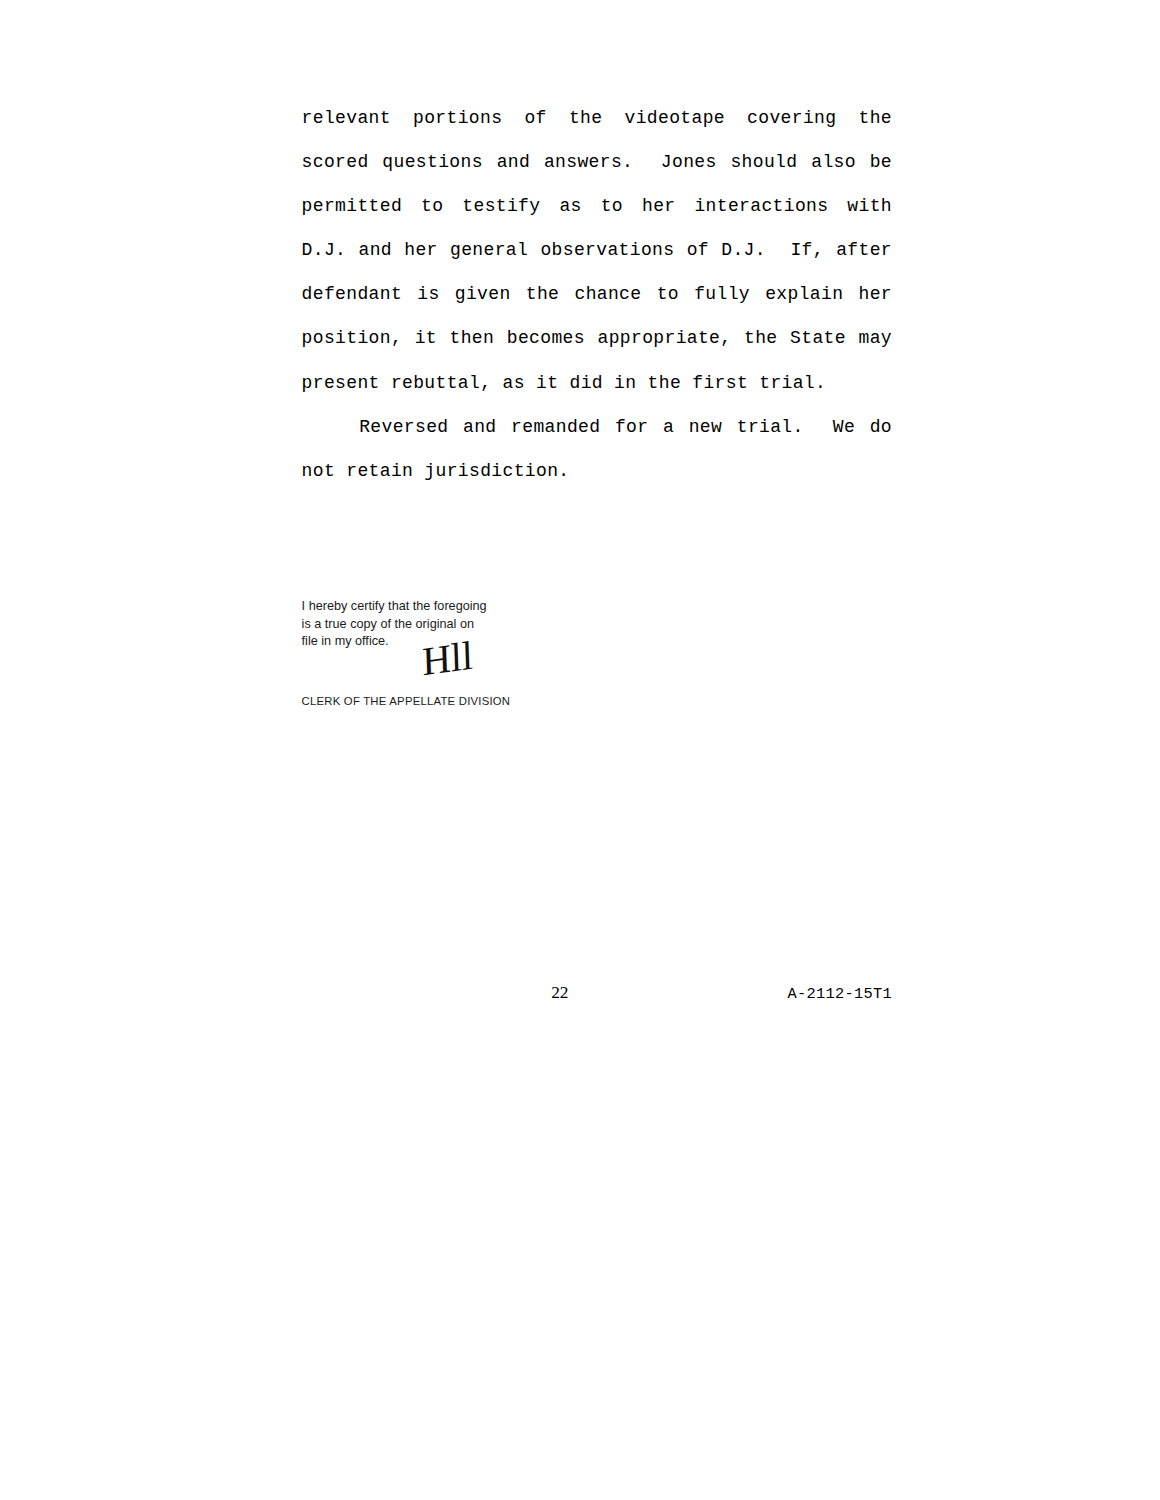relevant portions of the videotape covering the scored questions and answers. Jones should also be permitted to testify as to her interactions with D.J. and her general observations of D.J. If, after defendant is given the chance to fully explain her position, it then becomes appropriate, the State may present rebuttal, as it did in the first trial.
Reversed and remanded for a new trial. We do not retain jurisdiction.
I hereby certify that the foregoing
is a true copy of the original on
file in my office.
Hll
CLERK OF THE APPELLATE DIVISION
22 A-2112-15T1